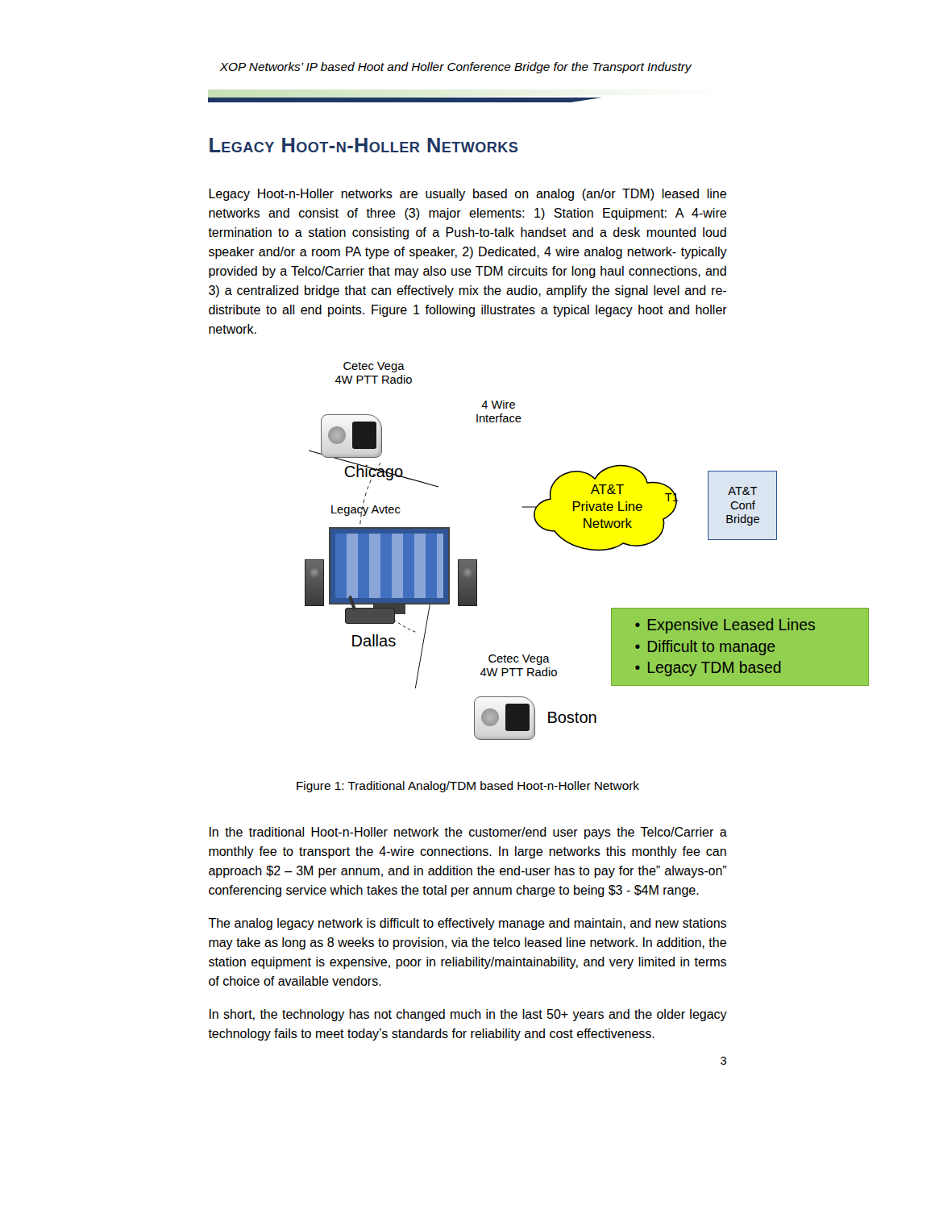XOP Networks’ IP based Hoot and Holler Conference Bridge for the Transport Industry
Legacy Hoot-n-Holler Networks
Legacy Hoot-n-Holler networks are usually based on analog (an/or TDM) leased line networks and consist of three (3) major elements: 1) Station Equipment: A 4-wire termination to a station consisting of a Push-to-talk handset and a desk mounted loud speaker and/or a room PA type of speaker, 2) Dedicated, 4 wire analog network- typically provided by a Telco/Carrier that may also use TDM circuits for long haul connections, and 3) a centralized bridge that can effectively mix the audio, amplify the signal level and re-distribute to all end points. Figure 1 following illustrates a typical legacy hoot and holler network.
Cetec Vega
4W PTT Radio
Chicago
4 Wire
Interface
Legacy Avtec
Dallas
AT&T
Private Line
Network
T1
AT&T
Conf
Bridge
Cetec Vega
4W PTT Radio
Boston
Expensive Leased Lines
Difficult to manage
Legacy TDM based
Figure 1: Traditional Analog/TDM based Hoot-n-Holler Network
In the traditional Hoot-n-Holler network the customer/end user pays the Telco/Carrier a monthly fee to transport the 4-wire connections. In large networks this monthly fee can approach $2 – 3M per annum, and in addition the end-user has to pay for the” always-on” conferencing service which takes the total per annum charge to being $3 - $4M range.
The analog legacy network is difficult to effectively manage and maintain, and new stations may take as long as 8 weeks to provision, via the telco leased line network. In addition, the station equipment is expensive, poor in reliability/maintainability, and very limited in terms of choice of available vendors.
In short, the technology has not changed much in the last 50+ years and the older legacy technology fails to meet today’s standards for reliability and cost effectiveness.
3